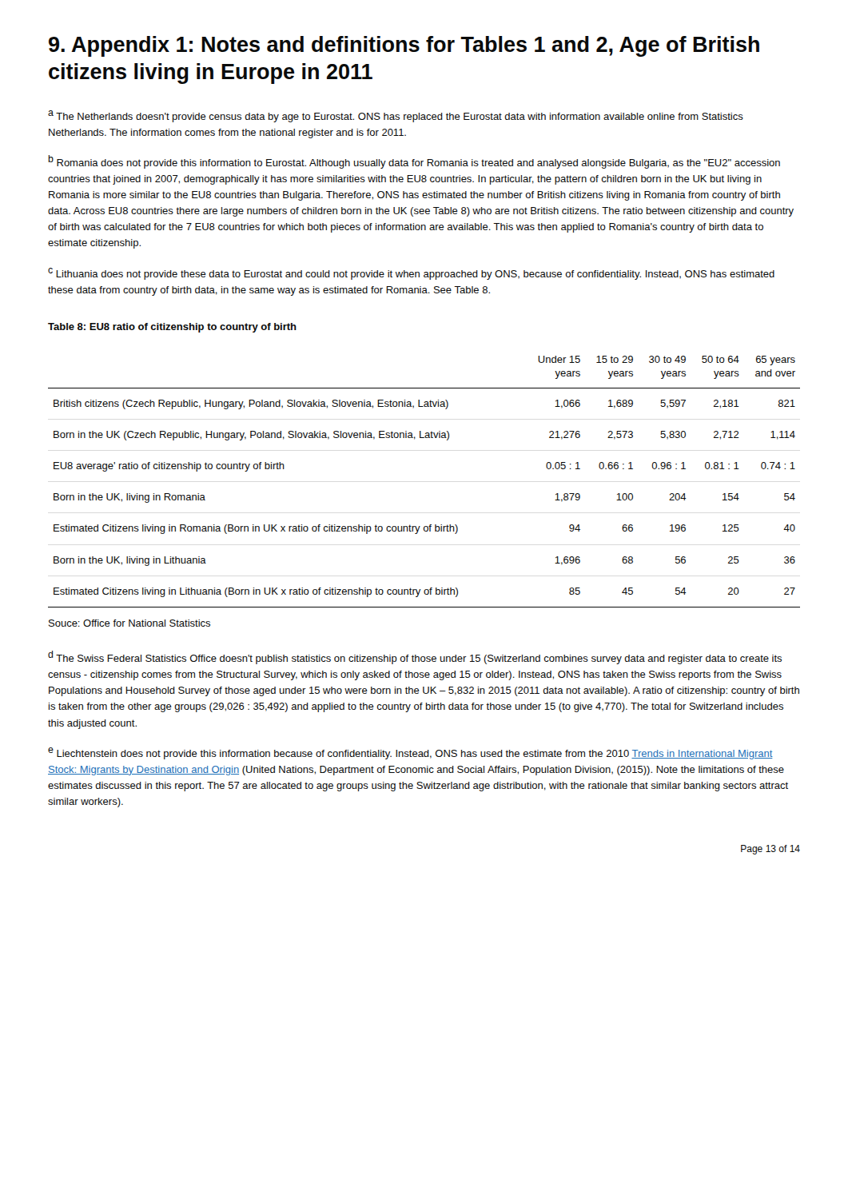9. Appendix 1: Notes and definitions for Tables 1 and 2, Age of British citizens living in Europe in 2011
a The Netherlands doesn't provide census data by age to Eurostat. ONS has replaced the Eurostat data with information available online from Statistics Netherlands. The information comes from the national register and is for 2011.
b Romania does not provide this information to Eurostat. Although usually data for Romania is treated and analysed alongside Bulgaria, as the "EU2" accession countries that joined in 2007, demographically it has more similarities with the EU8 countries. In particular, the pattern of children born in the UK but living in Romania is more similar to the EU8 countries than Bulgaria. Therefore, ONS has estimated the number of British citizens living in Romania from country of birth data. Across EU8 countries there are large numbers of children born in the UK (see Table 8) who are not British citizens. The ratio between citizenship and country of birth was calculated for the 7 EU8 countries for which both pieces of information are available. This was then applied to Romania's country of birth data to estimate citizenship.
c Lithuania does not provide these data to Eurostat and could not provide it when approached by ONS, because of confidentiality. Instead, ONS has estimated these data from country of birth data, in the same way as is estimated for Romania. See Table 8.
Table 8: EU8 ratio of citizenship to country of birth
| | Under 15 years | 15 to 29 years | 30 to 49 years | 50 to 64 years | 65 years and over |
| --- | --- | --- | --- | --- | --- |
| British citizens (Czech Republic, Hungary, Poland, Slovakia, Slovenia, Estonia, Latvia) | 1,066 | 1,689 | 5,597 | 2,181 | 821 |
| Born in the UK (Czech Republic, Hungary, Poland, Slovakia, Slovenia, Estonia, Latvia) | 21,276 | 2,573 | 5,830 | 2,712 | 1,114 |
| EU8 average' ratio of citizenship to country of birth | 0.05 : 1 | 0.66 : 1 | 0.96 : 1 | 0.81 : 1 | 0.74 : 1 |
| Born in the UK, living in Romania | 1,879 | 100 | 204 | 154 | 54 |
| Estimated Citizens living in Romania (Born in UK x ratio of citizenship to country of birth) | 94 | 66 | 196 | 125 | 40 |
| Born in the UK, living in Lithuania | 1,696 | 68 | 56 | 25 | 36 |
| Estimated Citizens living in Lithuania (Born in UK x ratio of citizenship to country of birth) | 85 | 45 | 54 | 20 | 27 |
Souce: Office for National Statistics
d The Swiss Federal Statistics Office doesn't publish statistics on citizenship of those under 15 (Switzerland combines survey data and register data to create its census - citizenship comes from the Structural Survey, which is only asked of those aged 15 or older). Instead, ONS has taken the Swiss reports from the Swiss Populations and Household Survey of those aged under 15 who were born in the UK – 5,832 in 2015 (2011 data not available). A ratio of citizenship: country of birth is taken from the other age groups (29,026 : 35,492) and applied to the country of birth data for those under 15 (to give 4,770). The total for Switzerland includes this adjusted count.
e Liechtenstein does not provide this information because of confidentiality. Instead, ONS has used the estimate from the 2010 Trends in International Migrant Stock: Migrants by Destination and Origin (United Nations, Department of Economic and Social Affairs, Population Division, (2015)). Note the limitations of these estimates discussed in this report. The 57 are allocated to age groups using the Switzerland age distribution, with the rationale that similar banking sectors attract similar workers).
Page 13 of 14